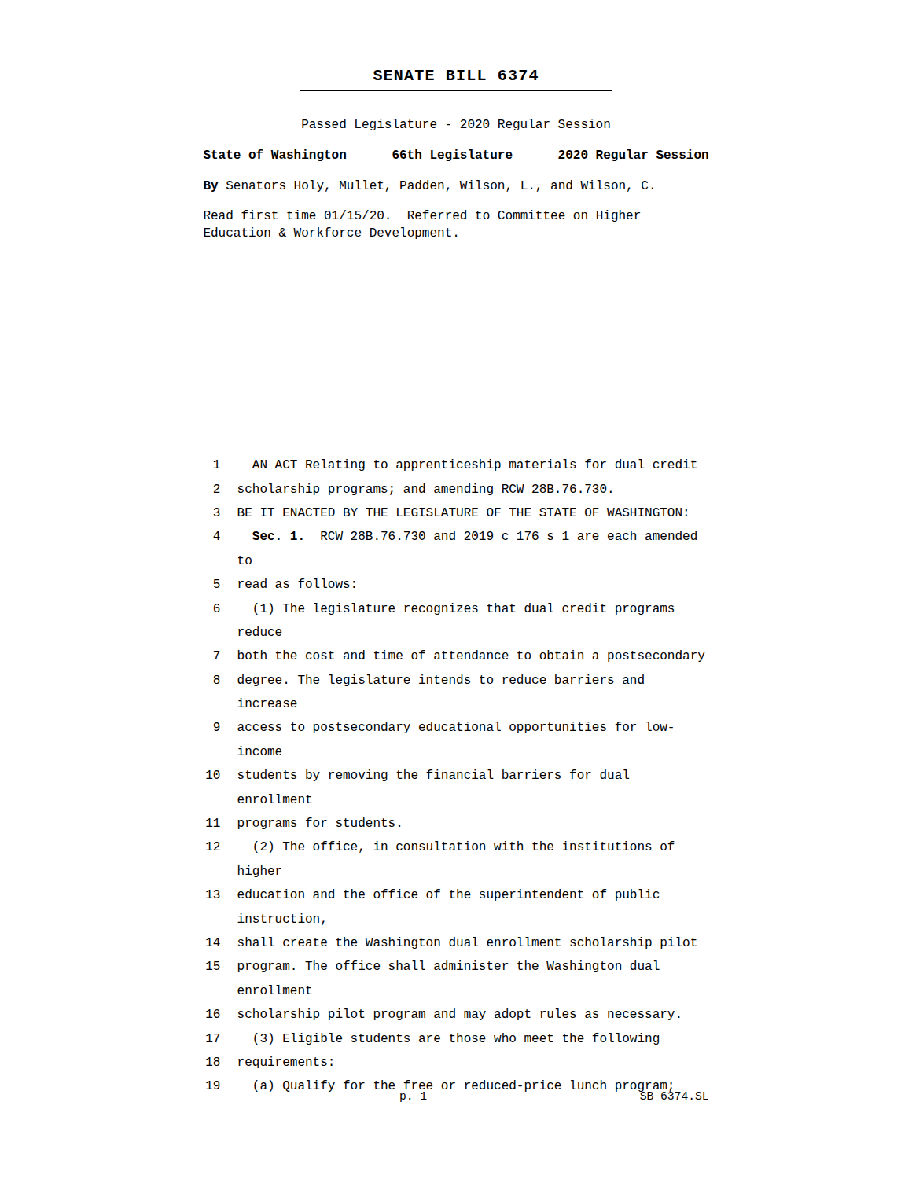SENATE BILL 6374
Passed Legislature - 2020 Regular Session
State of Washington 66th Legislature 2020 Regular Session
By Senators Holy, Mullet, Padden, Wilson, L., and Wilson, C.
Read first time 01/15/20. Referred to Committee on Higher Education & Workforce Development.
1 AN ACT Relating to apprenticeship materials for dual credit
2 scholarship programs; and amending RCW 28B.76.730.
3 BE IT ENACTED BY THE LEGISLATURE OF THE STATE OF WASHINGTON:
4 Sec. 1. RCW 28B.76.730 and 2019 c 176 s 1 are each amended to
5 read as follows:
6 (1) The legislature recognizes that dual credit programs reduce
7 both the cost and time of attendance to obtain a postsecondary
8 degree. The legislature intends to reduce barriers and increase
9 access to postsecondary educational opportunities for low-income
10 students by removing the financial barriers for dual enrollment
11 programs for students.
12 (2) The office, in consultation with the institutions of higher
13 education and the office of the superintendent of public instruction,
14 shall create the Washington dual enrollment scholarship pilot
15 program. The office shall administer the Washington dual enrollment
16 scholarship pilot program and may adopt rules as necessary.
17 (3) Eligible students are those who meet the following
18 requirements:
19 (a) Qualify for the free or reduced-price lunch program;
p. 1 SB 6374.SL